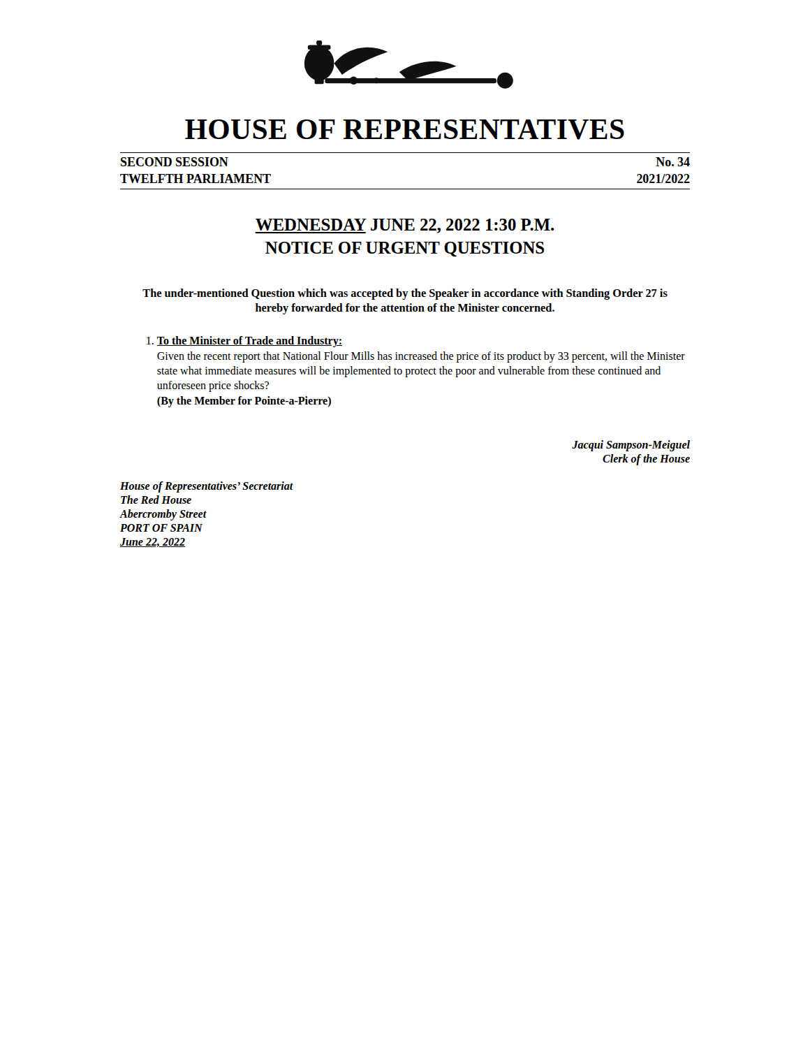HOUSE OF REPRESENTATIVES
SECOND SESSION No. 34
TWELFTH PARLIAMENT 2021/2022
WEDNESDAY JUNE 22, 2022 1:30 P.M.
NOTICE OF URGENT QUESTIONS
The under-mentioned Question which was accepted by the Speaker in accordance with Standing Order 27 is hereby forwarded for the attention of the Minister concerned.
To the Minister of Trade and Industry: Given the recent report that National Flour Mills has increased the price of its product by 33 percent, will the Minister state what immediate measures will be implemented to protect the poor and vulnerable from these continued and unforeseen price shocks? (By the Member for Pointe-a-Pierre)
Jacqui Sampson-Meiguel
Clerk of the House
House of Representatives’ Secretariat
The Red House
Abercromby Street
PORT OF SPAIN
June 22, 2022